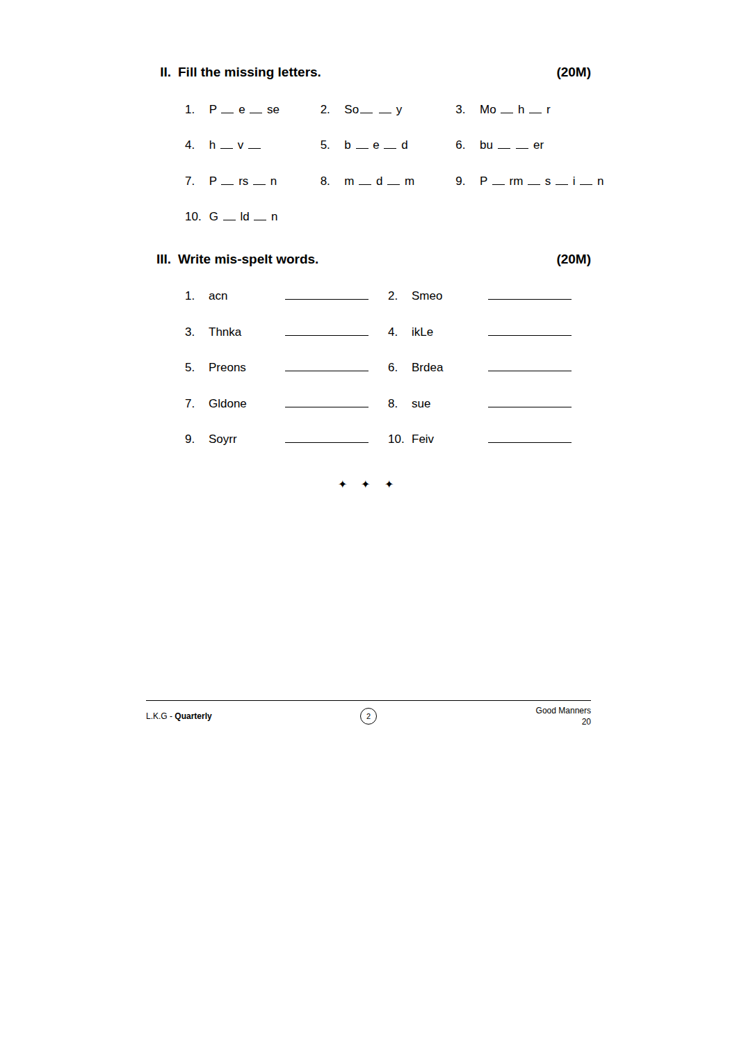II. Fill the missing letters. (20M)
1. P e se
2. So y
3. Mo h r
4. h v
5. b e d
6. bu er
7. P rs n
8. m d m
9. P rm s i n
10. G ld n
III. Write mis-spelt words. (20M)
1. acn
2. Smeo
3. Thnka
4. ikLe
5. Preons
6. Brdea
7. Gldone
8. sue
9. Soyrr
10. Feiv
✦ ✦ ✦
L.K.G - Quarterly
2
Good Manners
20